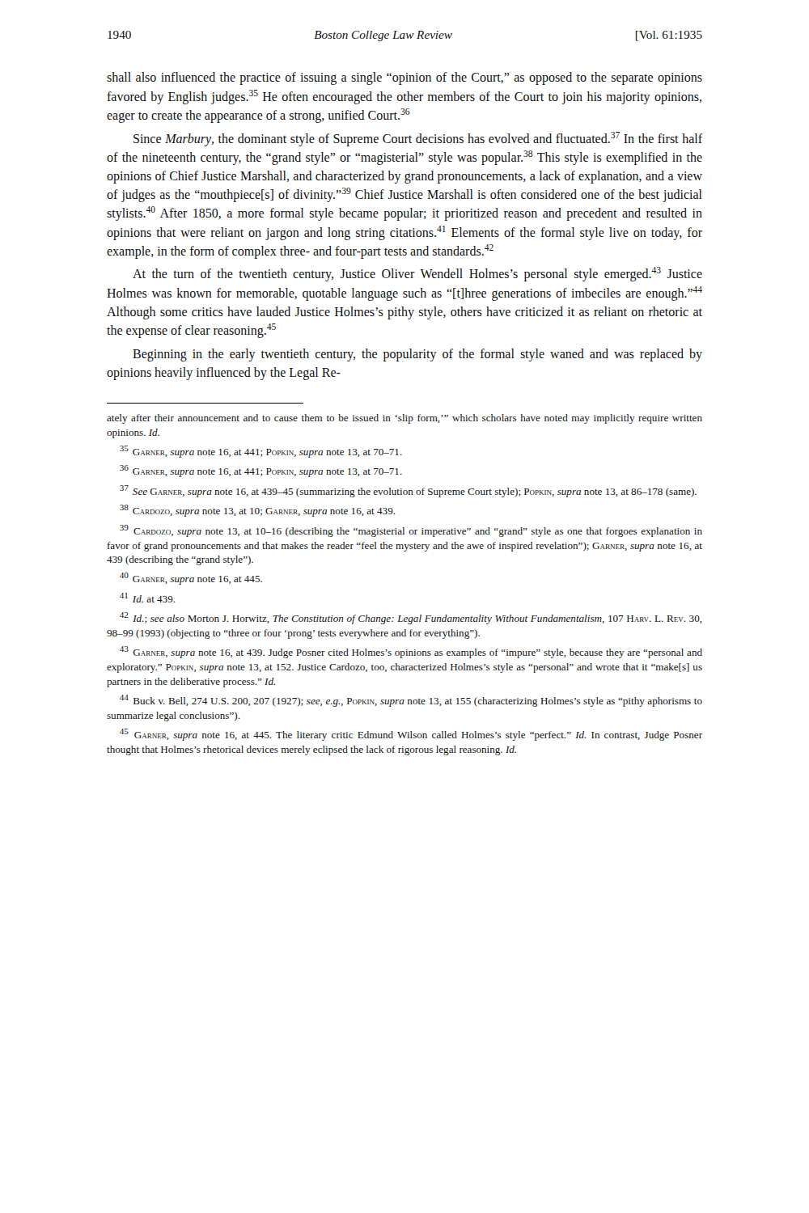1940 Boston College Law Review [Vol. 61:1935
shall also influenced the practice of issuing a single “opinion of the Court,” as opposed to the separate opinions favored by English judges.35 He often encouraged the other members of the Court to join his majority opinions, eager to create the appearance of a strong, unified Court.36
Since Marbury, the dominant style of Supreme Court decisions has evolved and fluctuated.37 In the first half of the nineteenth century, the “grand style” or “magisterial” style was popular.38 This style is exemplified in the opinions of Chief Justice Marshall, and characterized by grand pronouncements, a lack of explanation, and a view of judges as the “mouthpiece[s] of divinity.”39 Chief Justice Marshall is often considered one of the best judicial stylists.40 After 1850, a more formal style became popular; it prioritized reason and precedent and resulted in opinions that were reliant on jargon and long string citations.41 Elements of the formal style live on today, for example, in the form of complex three- and four-part tests and standards.42
At the turn of the twentieth century, Justice Oliver Wendell Holmes’s personal style emerged.43 Justice Holmes was known for memorable, quotable language such as “[t]hree generations of imbeciles are enough.”44 Although some critics have lauded Justice Holmes’s pithy style, others have criticized it as reliant on rhetoric at the expense of clear reasoning.45
Beginning in the early twentieth century, the popularity of the formal style waned and was replaced by opinions heavily influenced by the Legal Re-
ately after their announcement and to cause them to be issued in ‘slip form,’” which scholars have noted may implicitly require written opinions. Id.
35 Garner, supra note 16, at 441; Popkin, supra note 13, at 70–71.
36 Garner, supra note 16, at 441; Popkin, supra note 13, at 70–71.
37 See Garner, supra note 16, at 439–45 (summarizing the evolution of Supreme Court style); Popkin, supra note 13, at 86–178 (same).
38 Cardozo, supra note 13, at 10; Garner, supra note 16, at 439.
39 Cardozo, supra note 13, at 10–16 (describing the “magisterial or imperative” and “grand” style as one that forgoes explanation in favor of grand pronouncements and that makes the reader “feel the mystery and the awe of inspired revelation”); Garner, supra note 16, at 439 (describing the “grand style”).
40 Garner, supra note 16, at 445.
41 Id. at 439.
42 Id.; see also Morton J. Horwitz, The Constitution of Change: Legal Fundamentality Without Fundamentalism, 107 Harv. L. Rev. 30, 98–99 (1993) (objecting to “three or four ‘prong’ tests everywhere and for everything”).
43 Garner, supra note 16, at 439. Judge Posner cited Holmes’s opinions as examples of “impure” style, because they are “personal and exploratory.” Popkin, supra note 13, at 152. Justice Cardozo, too, characterized Holmes’s style as “personal” and wrote that it “make[s] us partners in the deliberative process.” Id.
44 Buck v. Bell, 274 U.S. 200, 207 (1927); see, e.g., Popkin, supra note 13, at 155 (characterizing Holmes’s style as “pithy aphorisms to summarize legal conclusions”).
45 Garner, supra note 16, at 445. The literary critic Edmund Wilson called Holmes’s style “perfect.” Id. In contrast, Judge Posner thought that Holmes’s rhetorical devices merely eclipsed the lack of rigorous legal reasoning. Id.